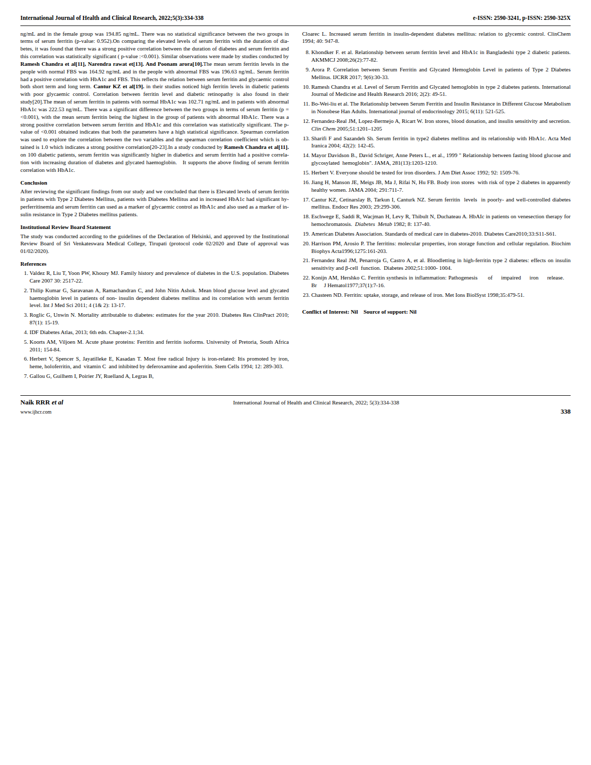International Journal of Health and Clinical Research, 2022;5(3):334-338
e-ISSN: 2590-3241, p-ISSN: 2590-325X
ng/mL and in the female group was 194.85 ng/mL. There was no statistical significance between the two groups in terms of serum ferritin (p-value: 0.952).On comparing the elevated levels of serum ferritin with the duration of diabetes, it was found that there was a strong positive correlation between the duration of diabetes and serum ferritin and this correlation was statistically significant ( p-value :<0.001). Similar observations were made by studies conducted by Ramesh Chandra et al[11], Narendra rawat et[13]. And Poonam arora[10]. The mean serum ferritin levels in the people with normal FBS was 164.92 ng/mL and in the people with abnormal FBS was 196.63 ng/mL. Serum ferritin had a positive correlation with HbA1c and FBS. This reflects the relation between serum ferritin and glycaemic control both short term and long term. Cantur KZ et al[19]. in their studies noticed high ferritin levels in diabetic patients with poor glycaemic control. Correlation between ferritin level and diabetic retinopathy is also found in their study[20].The mean of serum ferritin in patients with normal HbA1c was 102.71 ng/mL and in patients with abnormal HbA1c was 222.53 ng/mL. There was a significant difference between the two groups in terms of serum ferritin (p = <0.001), with the mean serum ferritin being the highest in the group of patients with abnormal HbA1c. There was a strong positive correlation between serum ferritin and HbA1c and this correlation was statistically significant. The p-value of <0.001 obtained indicates that both the parameters have a high statistical significance. Spearman correlation was used to explore the correlation between the two variables and the spearman correlation coefficient which is obtained is 1.0 which indicates a strong positive correlation[20-23].In a study conducted by Ramesh Chandra et al[11]. on 100 diabetic patients, serum ferritin was significantly higher in diabetics and serum ferritin had a positive correlation with increasing duration of diabetes and glycated haemoglobin. It supports the above finding of serum ferritin correlation with HbA1c.
Conclusion
After reviewing the significant findings from our study and we concluded that there is Elevated levels of serum ferritin in patients with Type 2 Diabetes Mellitus, patients with Diabetes Mellitus and in increased HbA1c had significant hyperferritinemia and serum ferritin can used as a marker of glycaemic control as HbA1c and also used as a marker of insulin resistance in Type 2 Diabetes mellitus patients.
Institutional Review Board Statement
The study was conducted according to the guidelines of the Declaration of Helsinki, and approved by the Institutional Review Board of Sri Venkateswara Medical College, Tirupati (protocol code 02/2020 and Date of approval was 01/02/2020).
References
Valdez R, Liu T, Yoon PW, Khoury MJ. Family history and prevalence of diabetes in the U.S. population. Diabetes Care 2007 30: 2517-22.
Thilip Kumar G, Saravanan A, Ramachandran C, and John Nitin Ashok. Mean blood glucose level and glycated haemoglobin level in patients of non- insulin dependent diabetes mellitus and its correlation with serum ferritin level. Int J Med Sci 2011; 4 (1& 2): 13-17.
Roglic G, Unwin N. Mortality attributable to diabetes: estimates for the year 2010. Diabetes Res ClinPract 2010; 87(1): 15-19.
IDF Diabetes Atlas, 2013; 6th edn. Chapter-2.1;34.
Koorts AM, Viljoen M. Acute phase proteins: Ferritin and ferritin isoforms. University of Pretoria, South Africa 2011; 154-84.
Herbert V, Spencer S, Jayatilleke E, Kasadan T. Most free radical Injury is iron-related: Itis promoted by iron, heme, holoferritin, and vitamin C and inhibited by deferoxamine and apoferritin. Stem Cells 1994; 12: 289-303.
Gallou G, Guilhem I, Poirier JY, Ruelland A, Legras B,
Cloarec L. Increased serum ferritin in insulin-dependent diabetes mellitus: relation to glycemic control. ClinChem 1994; 40: 947-8.
Khondker F. et al. Relationship between serum ferritin level and HbA1c in Bangladeshi type 2 diabetic patients. AKMMCJ 2008;26(2):77-82.
Arora P. Correlation between Serum Ferritin and Glycated Hemoglobin Level in patients of Type 2 Diabetes Mellitus. IJCRR 2017; 9(6):30-33.
Ramesh Chandra et al. Level of Serum Ferritin and Glycated hemoglobin in type 2 diabetes patients. International Journal of Medicine and Health Research 2016; 2(2): 49-51.
Bo-Wei-liu et al. The Relationship between Serum Ferritin and Insulin Resistance in Different Glucose Metabolism in Nonobese Han Adults. International journal of endocrinology 2015; 6(11): 521-525.
Fernandez-Real JM, Lopez-Bermejo A, Ricart W. Iron stores, blood donation, and insulin sensitivity and secretion. Clin Chem 2005;51:1201–1205
Sharifi F and Sazandeh Sh. Serum ferritin in type2 diabetes mellitus and its relationship with HbA1c. Acta Med Iranica 2004; 42(2): 142-45.
Mayor Davidson B., David Schriger, Anne Peters L., et al., 1999 " Relationship between fasting blood glucose and glycosylated hemoglobin". JAMA, 281(13):1203-1210.
Herbert V. Everyone should be tested for iron disorders. J Am Diet Assoc 1992; 92: 1509-76.
Jiang H, Manson JE, Meigs JB, Ma J, Rifai N, Hu FB. Body iron stores with risk of type 2 diabetes in apparently healthy women. JAMA 2004; 291:711-7.
Cantur KZ, Cetinarslay B, Tarkun I, Canturk NZ. Serum ferritin levels in poorly- and well-controlled diabetes mellitus. Endocr Res 2003; 29:299-306.
Eschwege E, Saddi R, Wacjman H, Levy R, Thibult N, Duchateau A. HbAIc in patients on venesection therapy for hemochromatosis. Diabetes Metab 1982; 8: 137-40.
American Diabetes Association. Standards of medical care in diabetes-2010. Diabetes Care2010;33:S11-S61.
Harrison PM, Arosio P. The ferritins: molecular properties, iron storage function and cellular regulation. Biochim Biophys Acta1996;1275:161-203.
Fernandez Real JM, Penarroja G, Castro A, et al. Bloodletting in high-ferritin type 2 diabetes: effects on insulin sensitivity and β-cell function. Diabetes 2002;51:1000- 1004.
Konijn AM, Hershko C. Ferritin synthesis in inflammation: Pathogenesis of impaired iron release. Br J Hematol1977;37(1):7-16.
Chasteen ND. Ferritin: uptake, storage, and release of iron. Met Ions BiolSyst 1998;35:479-51.
Conflict of Interest: Nil Source of support: Nil
Naik RRR et al
International Journal of Health and Clinical Research, 2022; 5(3):334-338
www.ijhcr.com
338